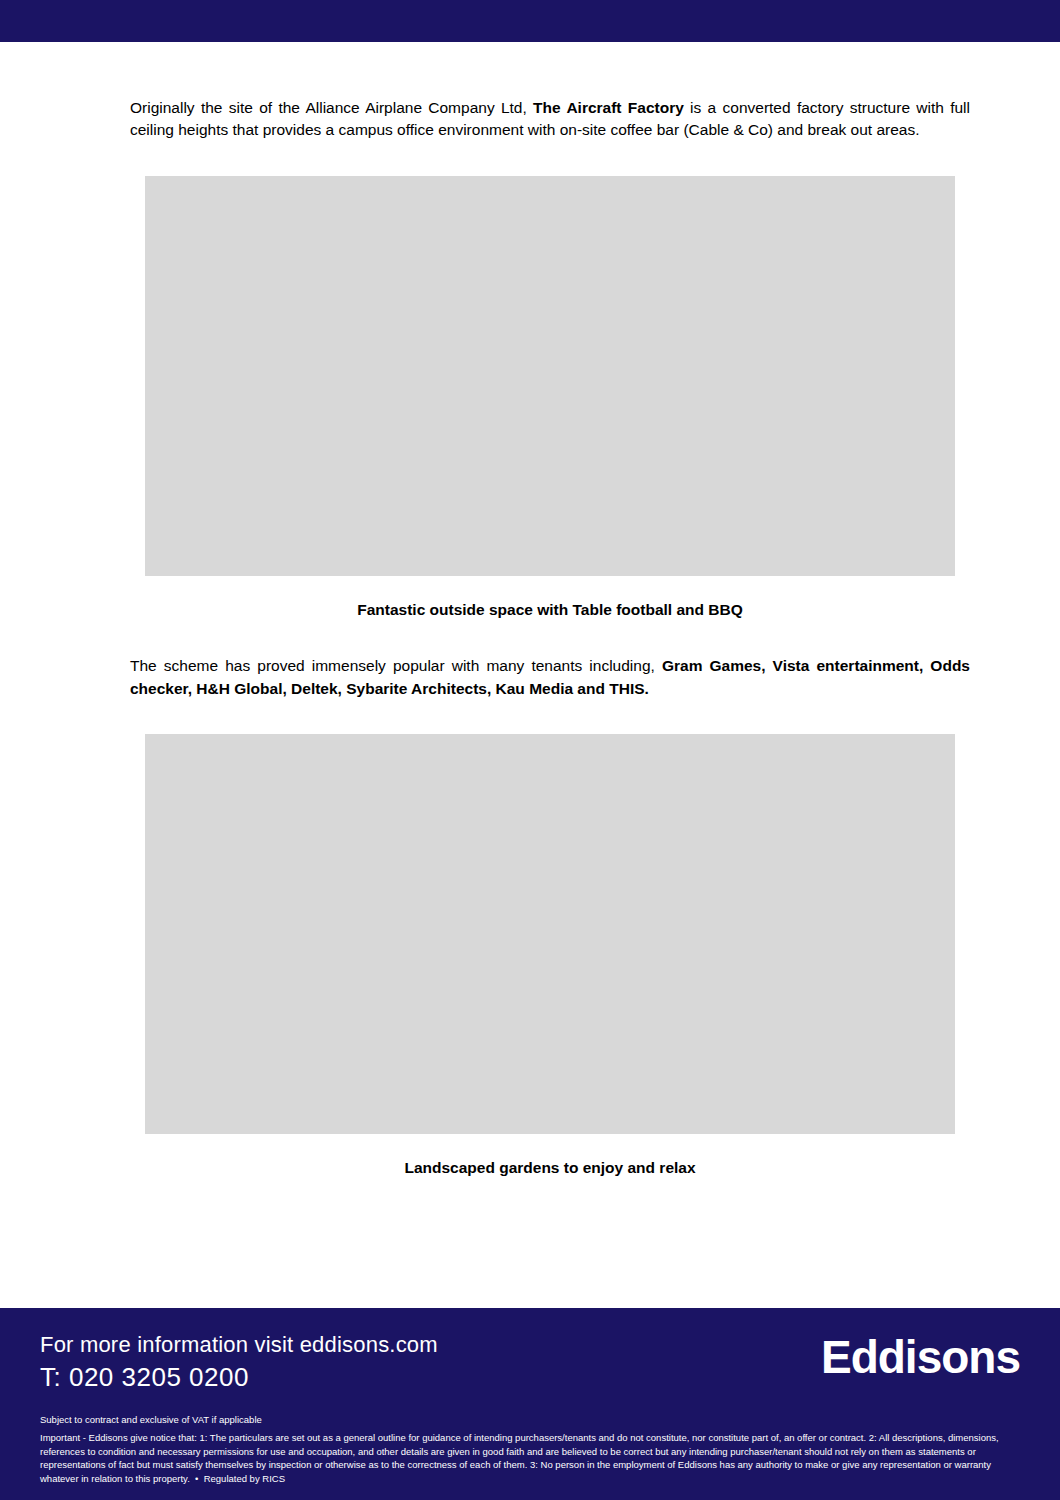Originally the site of the Alliance Airplane Company Ltd, The Aircraft Factory is a converted factory structure with full ceiling heights that provides a campus office environment with on-site coffee bar (Cable & Co) and break out areas.
Fantastic outside space with Table football and BBQ
The scheme has proved immensely popular with many tenants including, Gram Games, Vista entertainment, Odds checker, H&H Global, Deltek, Sybarite Architects, Kau Media and THIS.
Landscaped gardens to enjoy and relax
For more information visit eddisons.com
T: 020 3205 0200
Eddisons
Subject to contract and exclusive of VAT if applicable
Important - Eddisons give notice that: 1: The particulars are set out as a general outline for guidance of intending purchasers/tenants and do not constitute, nor constitute part of, an offer or contract. 2: All descriptions, dimensions, references to condition and necessary permissions for use and occupation, and other details are given in good faith and are believed to be correct but any intending purchaser/tenant should not rely on them as statements or representations of fact but must satisfy themselves by inspection or otherwise as to the correctness of each of them. 3: No person in the employment of Eddisons has any authority to make or give any representation or warranty whatever in relation to this property. • Regulated by RICS